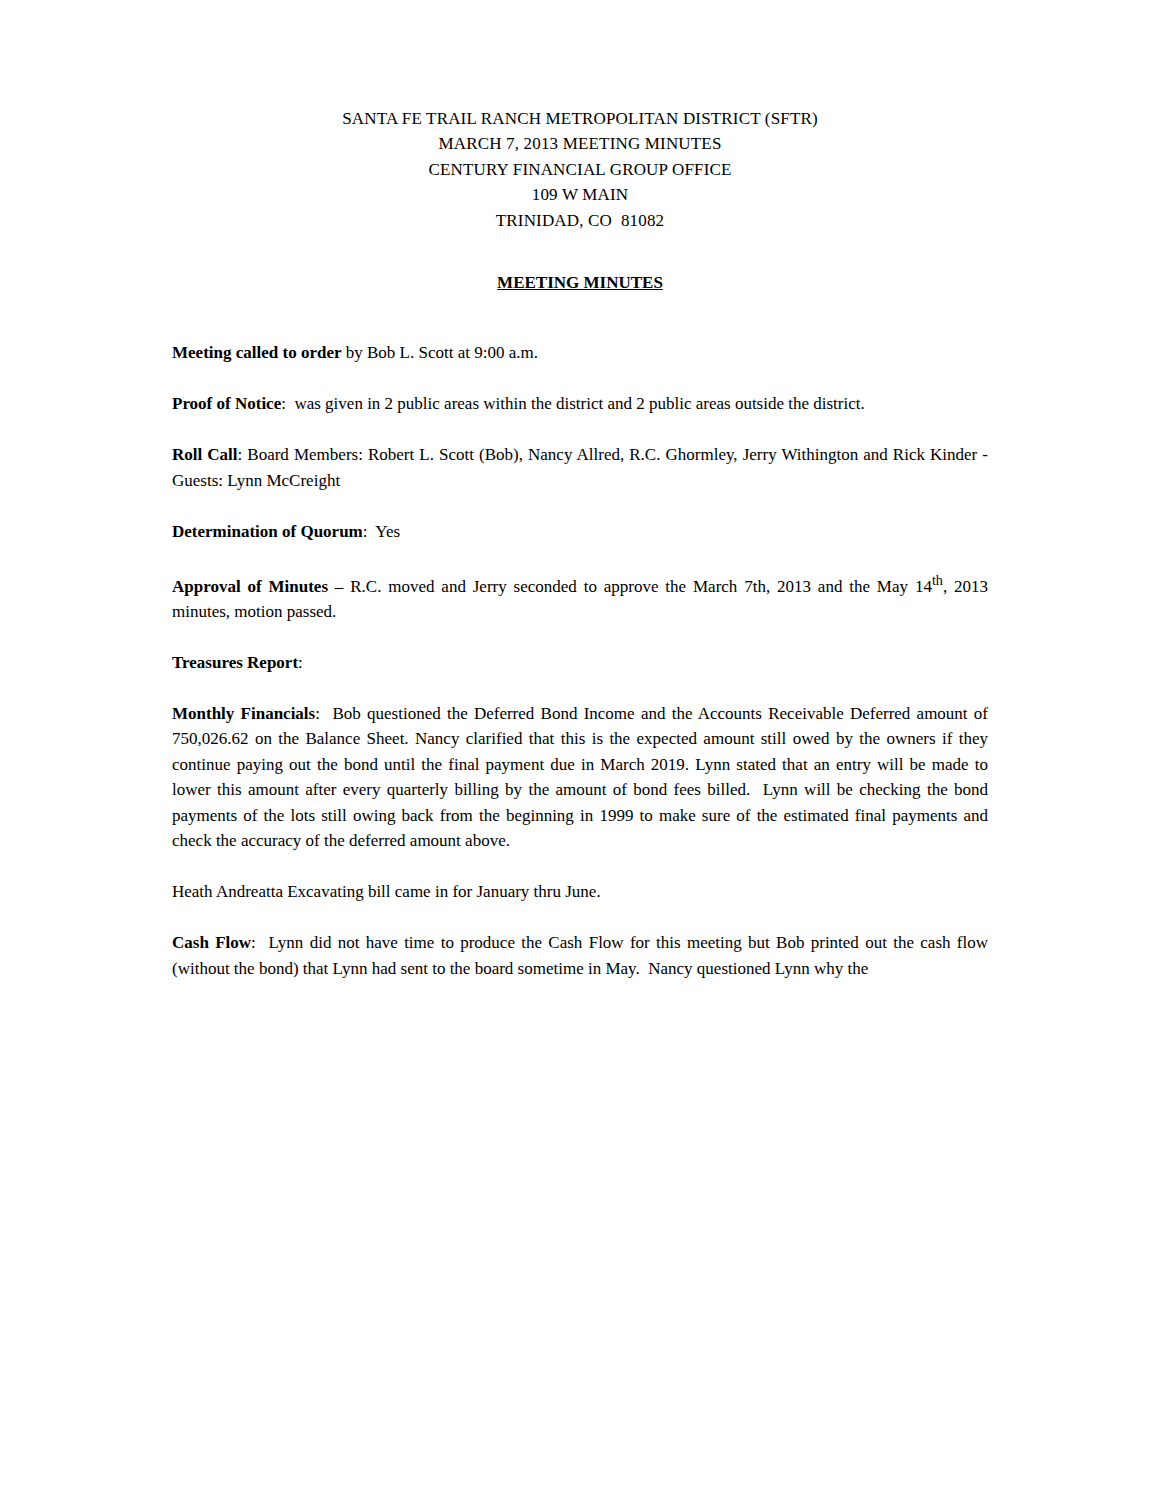Santa Fe Trail Ranch Metropolitan District (SFTR)
March 7, 2013 Meeting Minutes
Century Financial Group Office
109 W Main
Trinidad, CO 81082
Meeting Minutes
Meeting called to order by Bob L. Scott at 9:00 a.m.
Proof of Notice: was given in 2 public areas within the district and 2 public areas outside the district.
Roll Call: Board Members: Robert L. Scott (Bob), Nancy Allred, R.C. Ghormley, Jerry Withington and Rick Kinder - Guests: Lynn McCreight
Determination of Quorum: Yes
Approval of Minutes – R.C. moved and Jerry seconded to approve the March 7th, 2013 and the May 14th, 2013 minutes, motion passed.
Treasures Report:
Monthly Financials: Bob questioned the Deferred Bond Income and the Accounts Receivable Deferred amount of 750,026.62 on the Balance Sheet. Nancy clarified that this is the expected amount still owed by the owners if they continue paying out the bond until the final payment due in March 2019. Lynn stated that an entry will be made to lower this amount after every quarterly billing by the amount of bond fees billed. Lynn will be checking the bond payments of the lots still owing back from the beginning in 1999 to make sure of the estimated final payments and check the accuracy of the deferred amount above.
Heath Andreatta Excavating bill came in for January thru June.
Cash Flow: Lynn did not have time to produce the Cash Flow for this meeting but Bob printed out the cash flow (without the bond) that Lynn had sent to the board sometime in May. Nancy questioned Lynn why the